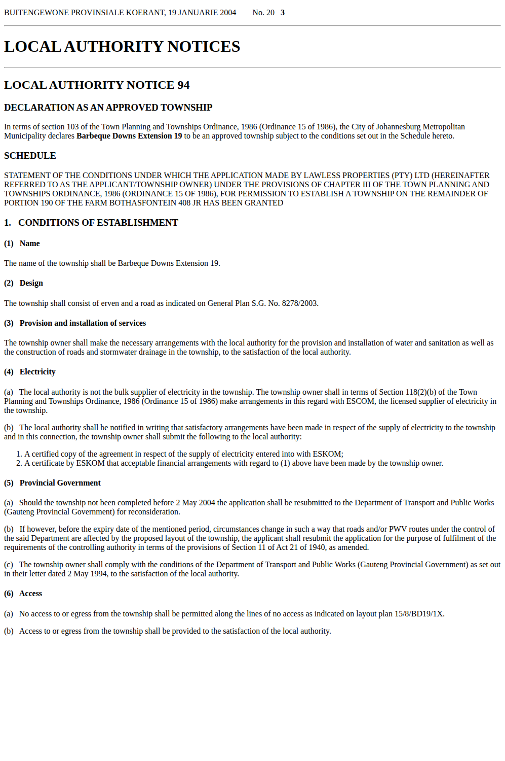BUITENGEWONE PROVINSIALE KOERANT, 19 JANUARIE 2004 No. 20 3
LOCAL AUTHORITY NOTICES
LOCAL AUTHORITY NOTICE 94
DECLARATION AS AN APPROVED TOWNSHIP
In terms of section 103 of the Town Planning and Townships Ordinance, 1986 (Ordinance 15 of 1986), the City of Johannesburg Metropolitan Municipality declares Barbeque Downs Extension 19 to be an approved township subject to the conditions set out in the Schedule hereto.
SCHEDULE
STATEMENT OF THE CONDITIONS UNDER WHICH THE APPLICATION MADE BY LAWLESS PROPERTIES (PTY) LTD (HEREINAFTER REFERRED TO AS THE APPLICANT/TOWNSHIP OWNER) UNDER THE PROVISIONS OF CHAPTER III OF THE TOWN PLANNING AND TOWNSHIPS ORDINANCE, 1986 (ORDINANCE 15 OF 1986), FOR PERMISSION TO ESTABLISH A TOWNSHIP ON THE REMAINDER OF PORTION 190 OF THE FARM BOTHASFONTEIN 408 JR HAS BEEN GRANTED
1. CONDITIONS OF ESTABLISHMENT
(1) Name
The name of the township shall be Barbeque Downs Extension 19.
(2) Design
The township shall consist of erven and a road as indicated on General Plan S.G. No. 8278/2003.
(3) Provision and installation of services
The township owner shall make the necessary arrangements with the local authority for the provision and installation of water and sanitation as well as the construction of roads and stormwater drainage in the township, to the satisfaction of the local authority.
(4) Electricity
(a) The local authority is not the bulk supplier of electricity in the township. The township owner shall in terms of Section 118(2)(b) of the Town Planning and Townships Ordinance, 1986 (Ordinance 15 of 1986) make arrangements in this regard with ESCOM, the licensed supplier of electricity in the township.
(b) The local authority shall be notified in writing that satisfactory arrangements have been made in respect of the supply of electricity to the township and in this connection, the township owner shall submit the following to the local authority:
A certified copy of the agreement in respect of the supply of electricity entered into with ESKOM;
A certificate by ESKOM that acceptable financial arrangements with regard to (1) above have been made by the township owner.
(5) Provincial Government
(a) Should the township not been completed before 2 May 2004 the application shall be resubmitted to the Department of Transport and Public Works (Gauteng Provincial Government) for reconsideration.
(b) If however, before the expiry date of the mentioned period, circumstances change in such a way that roads and/or PWV routes under the control of the said Department are affected by the proposed layout of the township, the applicant shall resubmit the application for the purpose of fulfilment of the requirements of the controlling authority in terms of the provisions of Section 11 of Act 21 of 1940, as amended.
(c) The township owner shall comply with the conditions of the Department of Transport and Public Works (Gauteng Provincial Government) as set out in their letter dated 2 May 1994, to the satisfaction of the local authority.
(6) Access
(a) No access to or egress from the township shall be permitted along the lines of no access as indicated on layout plan 15/8/BD19/1X.
(b) Access to or egress from the township shall be provided to the satisfaction of the local authority.